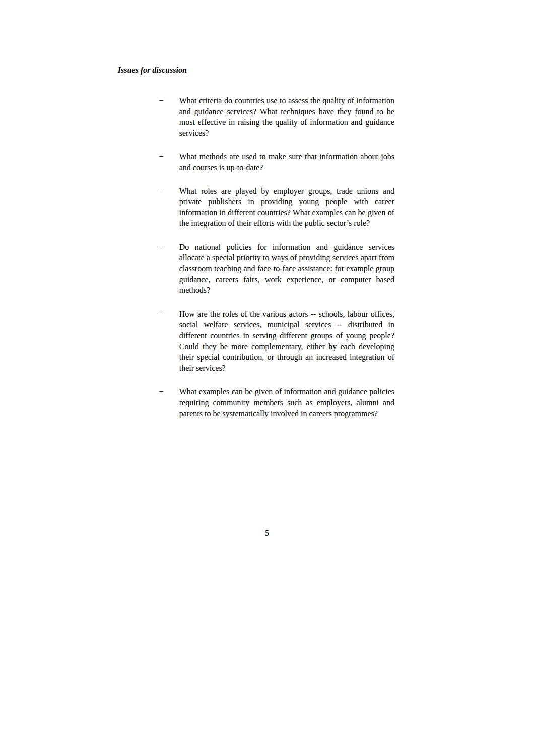Issues for discussion
What criteria do countries use to assess the quality of information and guidance services? What techniques have they found to be most effective in raising the quality of information and guidance services?
What methods are used to make sure that information about jobs and courses is up-to-date?
What roles are played by employer groups, trade unions and private publishers in providing young people with career information in different countries? What examples can be given of the integration of their efforts with the public sector’s role?
Do national policies for information and guidance services allocate a special priority to ways of providing services apart from classroom teaching and face-to-face assistance: for example group guidance, careers fairs, work experience, or computer based methods?
How are the roles of the various actors -- schools, labour offices, social welfare services, municipal services -- distributed in different countries in serving different groups of young people? Could they be more complementary, either by each developing their special contribution, or through an increased integration of their services?
What examples can be given of information and guidance policies requiring community members such as employers, alumni and parents to be systematically involved in careers programmes?
5